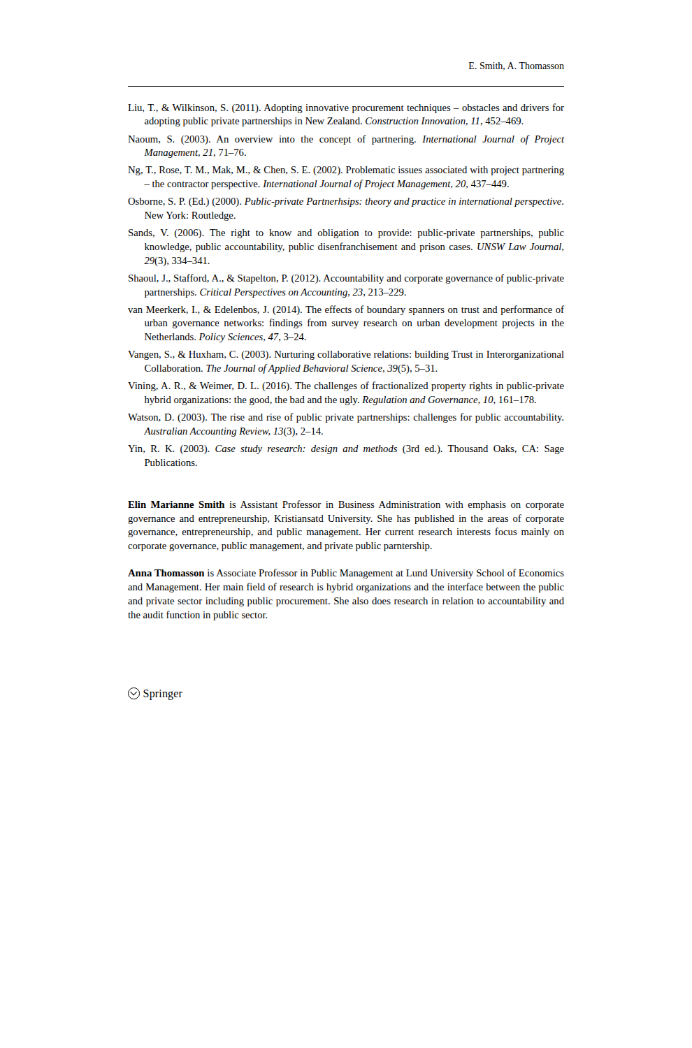E. Smith, A. Thomasson
Liu, T., & Wilkinson, S. (2011). Adopting innovative procurement techniques – obstacles and drivers for adopting public private partnerships in New Zealand. Construction Innovation, 11, 452–469.
Naoum, S. (2003). An overview into the concept of partnering. International Journal of Project Management, 21, 71–76.
Ng, T., Rose, T. M., Mak, M., & Chen, S. E. (2002). Problematic issues associated with project partnering – the contractor perspective. International Journal of Project Management, 20, 437–449.
Osborne, S. P. (Ed.) (2000). Public-private Partnerhsips: theory and practice in international perspective. New York: Routledge.
Sands, V. (2006). The right to know and obligation to provide: public-private partnerships, public knowledge, public accountability, public disenfranchisement and prison cases. UNSW Law Journal, 29(3), 334–341.
Shaoul, J., Stafford, A., & Stapelton, P. (2012). Accountability and corporate governance of public-private partnerships. Critical Perspectives on Accounting, 23, 213–229.
van Meerkerk, I., & Edelenbos, J. (2014). The effects of boundary spanners on trust and performance of urban governance networks: findings from survey research on urban development projects in the Netherlands. Policy Sciences, 47, 3–24.
Vangen, S., & Huxham, C. (2003). Nurturing collaborative relations: building Trust in Interorganizational Collaboration. The Journal of Applied Behavioral Science, 39(5), 5–31.
Vining, A. R., & Weimer, D. L. (2016). The challenges of fractionalized property rights in public-private hybrid organizations: the good, the bad and the ugly. Regulation and Governance, 10, 161–178.
Watson, D. (2003). The rise and rise of public private partnerships: challenges for public accountability. Australian Accounting Review, 13(3), 2–14.
Yin, R. K. (2003). Case study research: design and methods (3rd ed.). Thousand Oaks, CA: Sage Publications.
Elin Marianne Smith is Assistant Professor in Business Administration with emphasis on corporate governance and entrepreneurship, Kristiansatd University. She has published in the areas of corporate governance, entrepreneurship, and public management. Her current research interests focus mainly on corporate governance, public management, and private public parntership.
Anna Thomasson is Associate Professor in Public Management at Lund University School of Economics and Management. Her main field of research is hybrid organizations and the interface between the public and private sector including public procurement. She also does research in relation to accountability and the audit function in public sector.
Springer